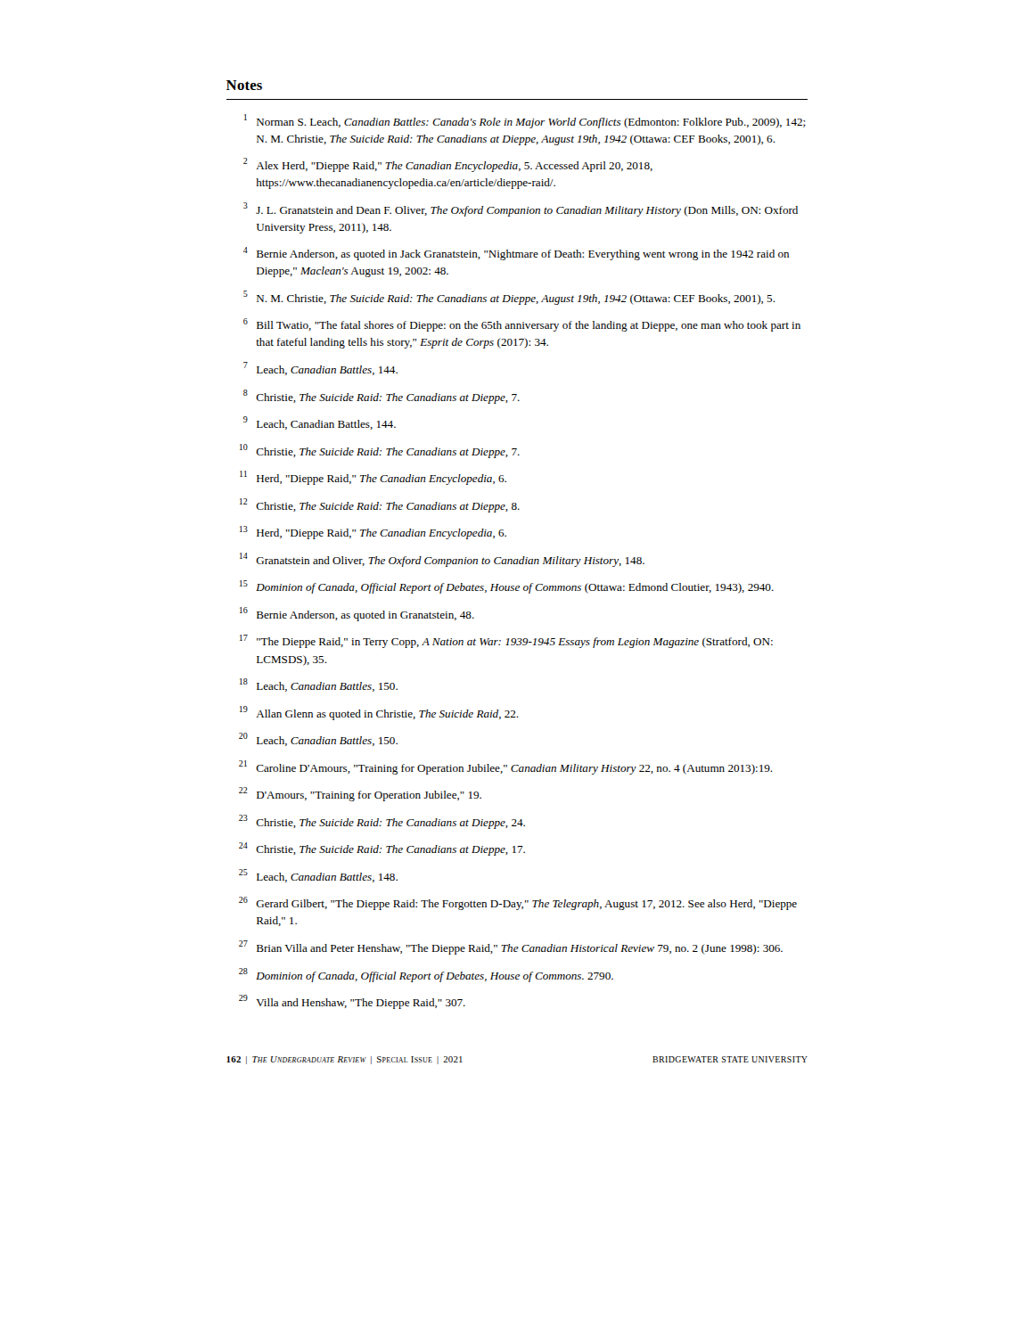Notes
Norman S. Leach, Canadian Battles: Canada's Role in Major World Conflicts (Edmonton: Folklore Pub., 2009), 142; N. M. Christie, The Suicide Raid: The Canadians at Dieppe, August 19th, 1942 (Ottawa: CEF Books, 2001), 6.
Alex Herd, "Dieppe Raid," The Canadian Encyclopedia, 5. Accessed April 20, 2018, https://www.thecanadianencyclopedia.ca/en/article/dieppe-raid/.
J. L. Granatstein and Dean F. Oliver, The Oxford Companion to Canadian Military History (Don Mills, ON: Oxford University Press, 2011), 148.
Bernie Anderson, as quoted in Jack Granatstein, "Nightmare of Death: Everything went wrong in the 1942 raid on Dieppe," Maclean's August 19, 2002: 48.
N. M. Christie, The Suicide Raid: The Canadians at Dieppe, August 19th, 1942 (Ottawa: CEF Books, 2001), 5.
Bill Twatio, "The fatal shores of Dieppe: on the 65th anniversary of the landing at Dieppe, one man who took part in that fateful landing tells his story," Esprit de Corps (2017): 34.
Leach, Canadian Battles, 144.
Christie, The Suicide Raid: The Canadians at Dieppe, 7.
Leach, Canadian Battles, 144.
Christie, The Suicide Raid: The Canadians at Dieppe, 7.
Herd, "Dieppe Raid," The Canadian Encyclopedia, 6.
Christie, The Suicide Raid: The Canadians at Dieppe, 8.
Herd, "Dieppe Raid," The Canadian Encyclopedia, 6.
Granatstein and Oliver, The Oxford Companion to Canadian Military History, 148.
Dominion of Canada, Official Report of Debates, House of Commons (Ottawa: Edmond Cloutier, 1943), 2940.
Bernie Anderson, as quoted in Granatstein, 48.
"The Dieppe Raid," in Terry Copp, A Nation at War: 1939-1945 Essays from Legion Magazine (Stratford, ON: LCMSDS), 35.
Leach, Canadian Battles, 150.
Allan Glenn as quoted in Christie, The Suicide Raid, 22.
Leach, Canadian Battles, 150.
Caroline D'Amours, "Training for Operation Jubilee," Canadian Military History 22, no. 4 (Autumn 2013):19.
D'Amours, "Training for Operation Jubilee," 19.
Christie, The Suicide Raid: The Canadians at Dieppe, 24.
Christie, The Suicide Raid: The Canadians at Dieppe, 17.
Leach, Canadian Battles, 148.
Gerard Gilbert, "The Dieppe Raid: The Forgotten D-Day," The Telegraph, August 17, 2012. See also Herd, "Dieppe Raid," 1.
Brian Villa and Peter Henshaw, "The Dieppe Raid," The Canadian Historical Review 79, no. 2 (June 1998): 306.
Dominion of Canada, Official Report of Debates, House of Commons. 2790.
Villa and Henshaw, "The Dieppe Raid," 307.
162|The Undergraduate Review|Special Issue|2021
Bridgewater State University